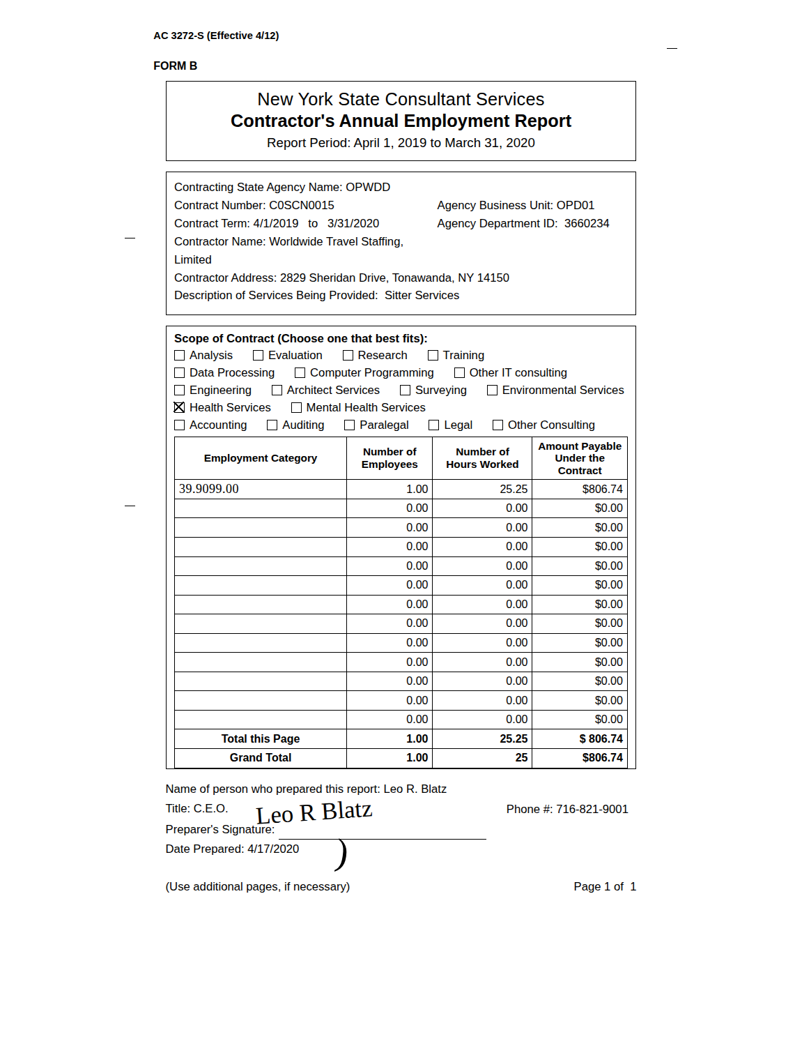AC 3272-S (Effective 4/12)
FORM B
New York State Consultant Services
Contractor's Annual Employment Report
Report Period: April 1, 2019 to March 31, 2020
Contracting State Agency Name: OPWDD
Contract Number: C0SCN0015
Agency Business Unit: OPD01
Contract Term: 4/1/2019 to 3/31/2020
Agency Department ID: 3660234
Contractor Name: Worldwide Travel Staffing, Limited
Contractor Address: 2829 Sheridan Drive, Tonawanda, NY 14150
Description of Services Being Provided: Sitter Services
Scope of Contract (Choose one that best fits):
Analysis Evaluation Research Training
Data Processing Computer Programming Other IT consulting
Engineering Architect Services Surveying Environmental Services
Health Services Mental Health Services
Accounting Auditing Paralegal Legal Other Consulting
| Employment Category | Number of Employees | Number of Hours Worked | Amount Payable Under the Contract |
| --- | --- | --- | --- |
| 39.9099.00 | 1.00 | 25.25 | $806.74 |
| | 0.00 | 0.00 | $0.00 |
| | 0.00 | 0.00 | $0.00 |
| | 0.00 | 0.00 | $0.00 |
| | 0.00 | 0.00 | $0.00 |
| | 0.00 | 0.00 | $0.00 |
| | 0.00 | 0.00 | $0.00 |
| | 0.00 | 0.00 | $0.00 |
| | 0.00 | 0.00 | $0.00 |
| | 0.00 | 0.00 | $0.00 |
| | 0.00 | 0.00 | $0.00 |
| | 0.00 | 0.00 | $0.00 |
| | 0.00 | 0.00 | $0.00 |
| Total this Page | 1.00 | 25.25 | $ 806.74 |
| Grand Total | 1.00 | 25 | $806.74 |
Name of person who prepared this report: Leo R. Blatz
Phone #: 716-821-9001
Title: C.E.O.
Preparer's Signature:
Date Prepared: 4/17/2020
Leo R Blatz
)
(Use additional pages, if necessary)
Page 1 of 1